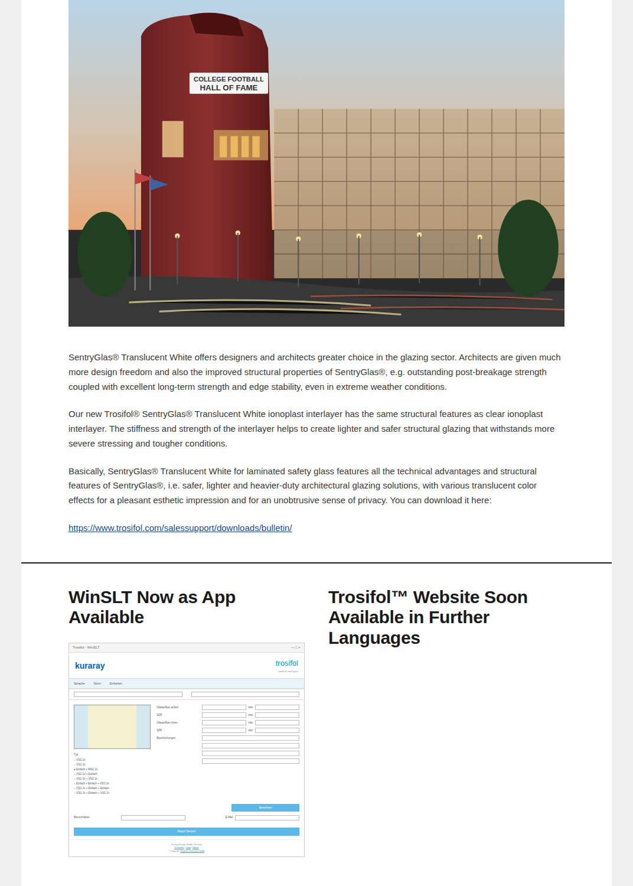SentryGlas® Translucent White offers designers and architects greater choice in the glazing sector. Architects are given much more design freedom and also the improved structural properties of SentryGlas®, e.g. outstanding post-breakage strength coupled with excellent long-term strength and edge stability, even in extreme weather conditions.
Our new Trosifol® SentryGlas® Translucent White ionoplast interlayer has the same structural features as clear ionoplast interlayer. The stiffness and strength of the interlayer helps to create lighter and safer structural glazing that withstands more severe stressing and tougher conditions.
Basically, SentryGlas® Translucent White for laminated safety glass features all the technical advantages and structural features of SentryGlas®, i.e. safer, lighter and heavier-duty architectural glazing solutions, with various translucent color effects for a pleasant esthetic impression and for an unobtrusive sense of privacy. You can download it here:
https://www.trosifol.com/salessupport/downloads/bulletin/
WinSLT Now as App Available
Trosifol - WinSLT — □ ×
kuraray
trosifolworld of interlayers
Sprache Norm Einheiten
Typ
○ VSG 2x
○ VSG 3x
● Einfach + MSG 2x
○ VSG 2x + Einfach
○ VSG 3x + VSG 2x
○ Einfach + Einfach + VSG 2x
○ VSG 2x + Einfach + Einfach
○ VSG 3x + Einfach + VSG 2x
Glasaufbau außen
mm
SZR
mm
Glasaufbau innen
mm
SZR
mm
Beschichtungen
Berechnen
Bauvorhaben
E-Mail
Report Senden
Kuraray Europe GmbH, Germany
Disclaimer | Legal | Imprint
© Copyright Sommer Informatik GmbH
Trosifol™ Website Soon Available in Further Languages